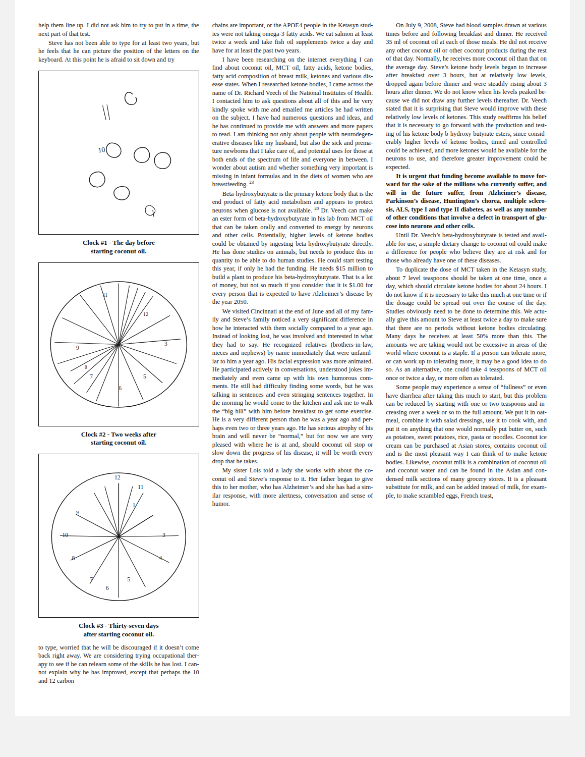help them line up. I did not ask him to try to put in a time, the next part of that test.
Steve has not been able to type for at least two years, but he feels that he can picture the position of the letters on the keyboard. At this point he is afraid to sit down and try
10
Clock #1 - The day before
starting coconut oil.
12 3 5 6 7 9 8 11
Clock #2 - Two weeks after
starting coconut oil.
12 11 1 3 4 5 6 7 8 10 9
Clock #3 - Thirty-seven days
after starting coconut oil.
to type, worried that he will be discouraged if it doesn’t come back right away. We are considering trying occupational therapy to see if he can relearn some of the skills he has lost. I cannot explain why he has improved, except that perhaps the 10 and 12 carbon
chains are important, or the APOE4 people in the Ketasyn studies were not taking omega-3 fatty acids. We eat salmon at least twice a week and take fish oil supplements twice a day and have for at least the past two years.
I have been researching on the internet everything I can find about coconut oil, MCT oil, fatty acids, ketone bodies, fatty acid composition of breast milk, ketones and various disease states. When I researched ketone bodies, I came across the name of Dr. Richard Veech of the National Institutes of Health. I contacted him to ask questions about all of this and he very kindly spoke with me and emailed me articles he had written on the subject. I have had numerous questions and ideas, and he has continued to provide me with answers and more papers to read. I am thinking not only about people with neurodegenerative diseases like my husband, but also the sick and premature newborns that I take care of, and potential uses for those at both ends of the spectrum of life and everyone in between. I wonder about autism and whether something very important is missing in infant formulas and in the diets of women who are breastfeeding. 23
Beta-hydroxybutyrate is the primary ketone body that is the end product of fatty acid metabolism and appears to protect neurons when glucose is not available. 20 Dr. Veech can make an ester form of beta-hydroxybutyrate in his lab from MCT oil that can be taken orally and converted to energy by neurons and other cells. Potentially, higher levels of ketone bodies could be obtained by ingesting beta-hydroxybutyrate directly. He has done studies on animals, but needs to produce this in quantity to be able to do human studies. He could start testing this year, if only he had the funding. He needs $15 million to build a plant to produce his beta-hydroxybutyrate. That is a lot of money, but not so much if you consider that it is $1.00 for every person that is expected to have Alzheimer’s disease by the year 2050.
We visited Cincinnati at the end of June and all of my family and Steve’s family noticed a very significant difference in how he interacted with them socially compared to a year ago. Instead of looking lost, he was involved and interested in what they had to say. He recognized relatives (brothers-in-law, nieces and nephews) by name immediately that were unfamiliar to him a year ago. His facial expression was more animated. He participated actively in conversations, understood jokes immediately and even came up with his own humorous comments. He still had difficulty finding some words, but he was talking in sentences and even stringing sentences together. In the morning he would come to the kitchen and ask me to walk the “big hill” with him before breakfast to get some exercise. He is a very different person than he was a year ago and perhaps even two or three years ago. He has serious atrophy of his brain and will never be “normal,” but for now we are very pleased with where he is at and, should coconut oil stop or slow down the progress of his disease, it will be worth every drop that he takes.
My sister Lois told a lady she works with about the coconut oil and Steve’s response to it. Her father began to give this to her mother, who has Alzheimer’s and she has had a similar response, with more alertness, conversation and sense of humor.
On July 9, 2008, Steve had blood samples drawn at various times before and following breakfast and dinner. He received 35 ml of coconut oil at each of those meals. He did not receive any other coconut oil or other coconut products during the rest of that day. Normally, he receives more coconut oil than that on the average day. Steve’s ketone body levels began to increase after breakfast over 3 hours, but at relatively low levels, dropped again before dinner and were steadily rising about 3 hours after dinner. We do not know when his levels peaked because we did not draw any further levels thereafter. Dr. Veech stated that it is surprising that Steve would improve with these relatively low levels of ketones. This study reaffirms his belief that it is necessary to go forward with the production and testing of his ketone body b-hydroxy butyrate esters, since considerably higher levels of ketone bodies, timed and controlled could be achieved, and more ketones would be available for the neurons to use, and therefore greater improvement could be expected.
It is urgent that funding become available to move forward for the sake of the millions who currently suffer, and will in the future suffer, from Alzheimer’s disease, Parkinson’s disease, Huntington’s chorea, multiple sclerosis, ALS, type I and type II diabetes, as well as any number of other conditions that involve a defect in transport of glucose into neurons and other cells.
Until Dr. Veech’s beta-hydroxybutyrate is tested and available for use, a simple dietary change to coconut oil could make a difference for people who believe they are at risk and for those who already have one of these diseases.
To duplicate the dose of MCT taken in the Ketasyn study, about 7 level teaspoons should be taken at one time, once a day, which should circulate ketone bodies for about 24 hours. I do not know if it is necessary to take this much at one time or if the dosage could be spread out over the course of the day. Studies obviously need to be done to determine this. We actually give this amount to Steve at least twice a day to make sure that there are no periods without ketone bodies circulating. Many days he receives at least 50% more than this. The amounts we are taking would not be excessive in areas of the world where coconut is a staple. If a person can tolerate more, or can work up to tolerating more, it may be a good idea to do so. As an alternative, one could take 4 teaspoons of MCT oil once or twice a day, or more often as tolerated.
Some people may experience a sense of “fullness” or even have diarrhea after taking this much to start, but this problem can be reduced by starting with one or two teaspoons and increasing over a week or so to the full amount. We put it in oatmeal, combine it with salad dressings, use it to cook with, and put it on anything that one would normally put butter on, such as potatoes, sweet potatoes, rice, pasta or noodles. Coconut ice cream can be purchased at Asian stores, contains coconut oil and is the most pleasant way I can think of to make ketone bodies. Likewise, coconut milk is a combination of coconut oil and coconut water and can be found in the Asian and condensed milk sections of many grocery stores. It is a pleasant substitute for milk, and can be added instead of milk, for example, to make scrambled eggs, French toast,